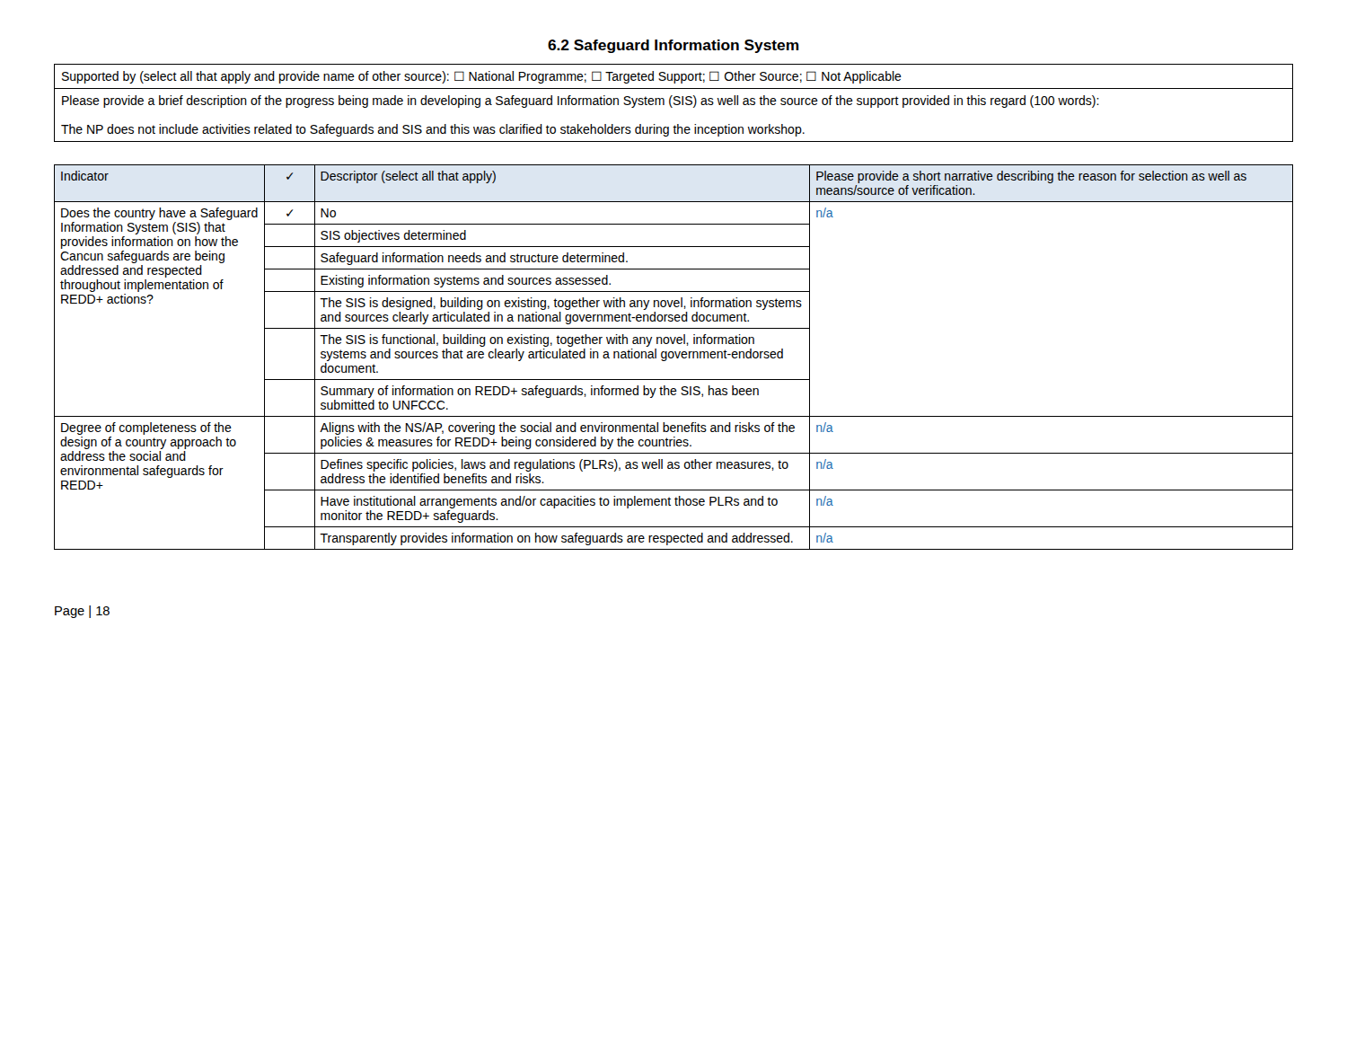6.2 Safeguard Information System
| Supported by (select all that apply and provide name of other source): ☐ National Programme; ☐ Targeted Support; ☐ Other Source; ☐ Not Applicable |
| Please provide a brief description of the progress being made in developing a Safeguard Information System (SIS) as well as the source of the support provided in this regard (100 words): The NP does not include activities related to Safeguards and SIS and this was clarified to stakeholders during the inception workshop. |
| Indicator | ✓ | Descriptor (select all that apply) | Please provide a short narrative describing the reason for selection as well as means/source of verification. |
| Does the country have a Safeguard Information System (SIS) that provides information on how the Cancun safeguards are being addressed and respected throughout implementation of REDD+ actions? | ✓ | No | n/a |
| | SIS objectives determined |
| | Safeguard information needs and structure determined. |
| | Existing information systems and sources assessed. |
| | The SIS is designed, building on existing, together with any novel, information systems and sources clearly articulated in a national government-endorsed document. |
| | The SIS is functional, building on existing, together with any novel, information systems and sources that are clearly articulated in a national government-endorsed document. |
| | Summary of information on REDD+ safeguards, informed by the SIS, has been submitted to UNFCCC. |
| Degree of completeness of the design of a country approach to address the social and environmental safeguards for REDD+ | | Aligns with the NS/AP, covering the social and environmental benefits and risks of the policies & measures for REDD+ being considered by the countries. | n/a |
| | Defines specific policies, laws and regulations (PLRs), as well as other measures, to address the identified benefits and risks. | n/a |
| | Have institutional arrangements and/or capacities to implement those PLRs and to monitor the REDD+ safeguards. | n/a |
| | Transparently provides information on how safeguards are respected and addressed. | n/a |
Page | 18